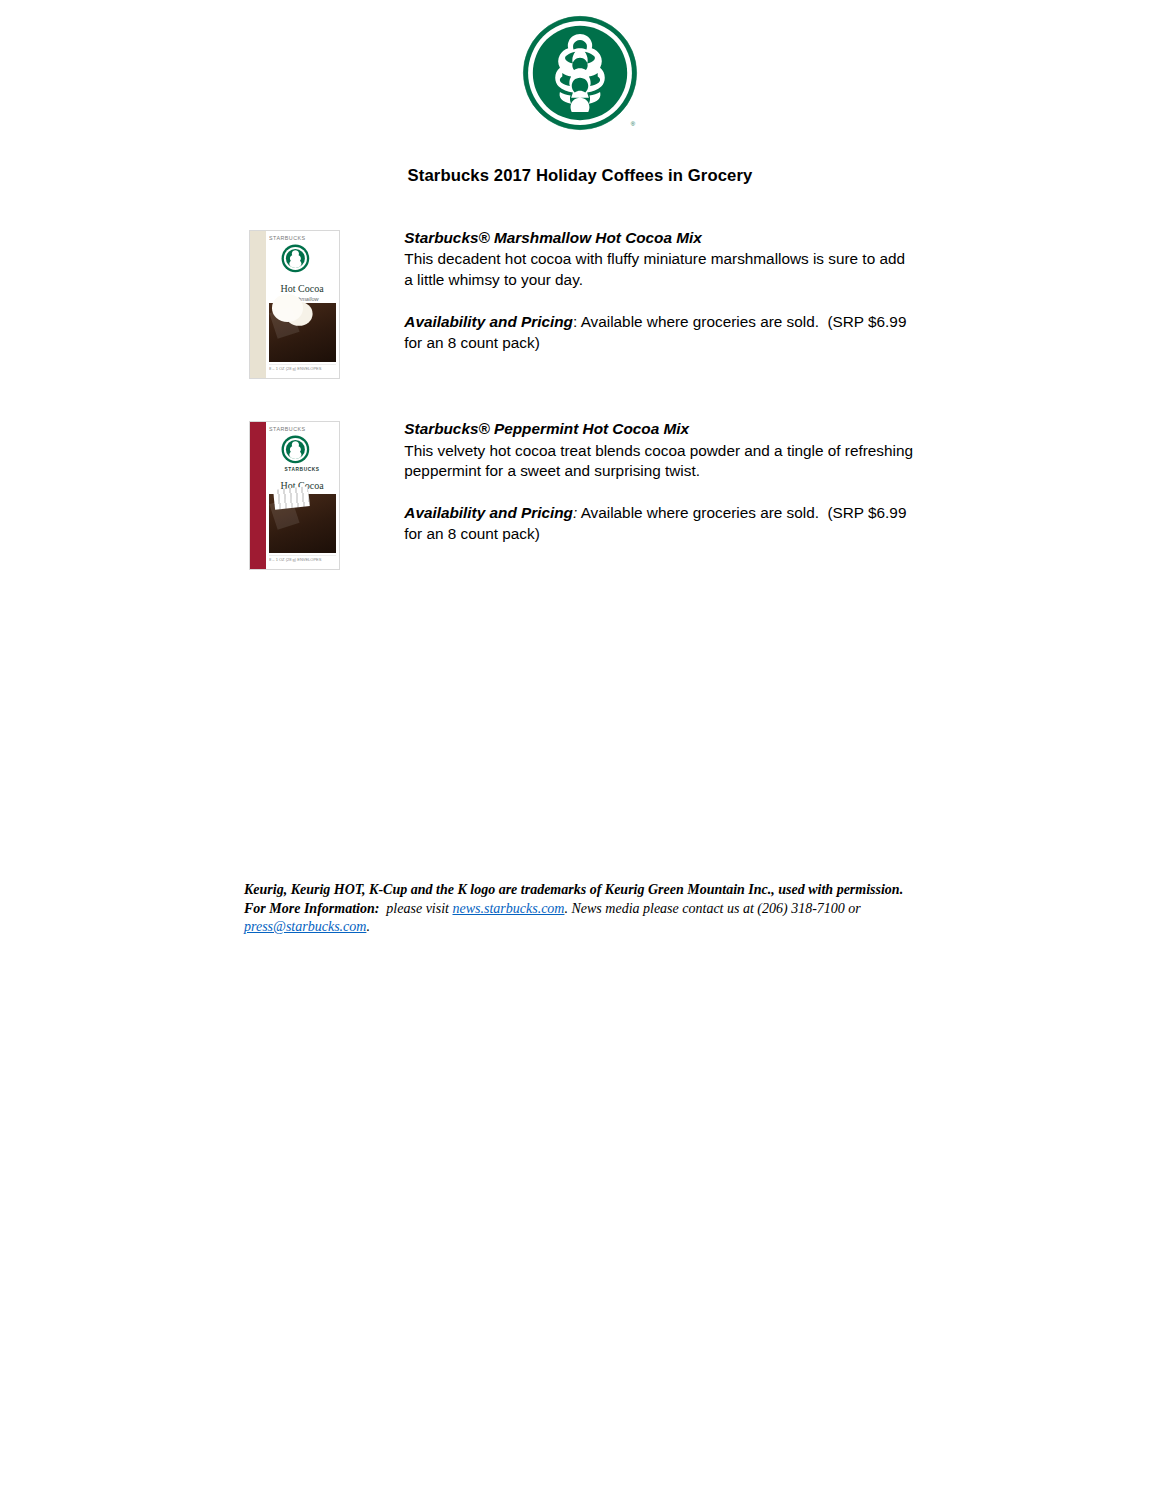®
Starbucks 2017 Holiday Coffees in Grocery
STARBUCKS
Hot Cocoa
marshmallow
8 – 1 OZ (28 g) ENVELOPES
Starbucks® Marshmallow Hot Cocoa Mix
This decadent hot cocoa with fluffy miniature marshmallows is sure to add a little whimsy to your day.
Availability and Pricing: Available where groceries are sold. (SRP $6.99 for an 8 count pack)
STARBUCKS
STARBUCKS
Hot Cocoa
peppermint
8 – 1 OZ (28 g) ENVELOPES
Starbucks® Peppermint Hot Cocoa Mix
This velvety hot cocoa treat blends cocoa powder and a tingle of refreshing peppermint for a sweet and surprising twist.
Availability and Pricing: Available where groceries are sold. (SRP $6.99 for an 8 count pack)
Keurig, Keurig HOT, K-Cup and the K logo are trademarks of Keurig Green Mountain Inc., used with permission.
For More Information: please visit news.starbucks.com. News media please contact us at (206) 318-7100 or press@starbucks.com.